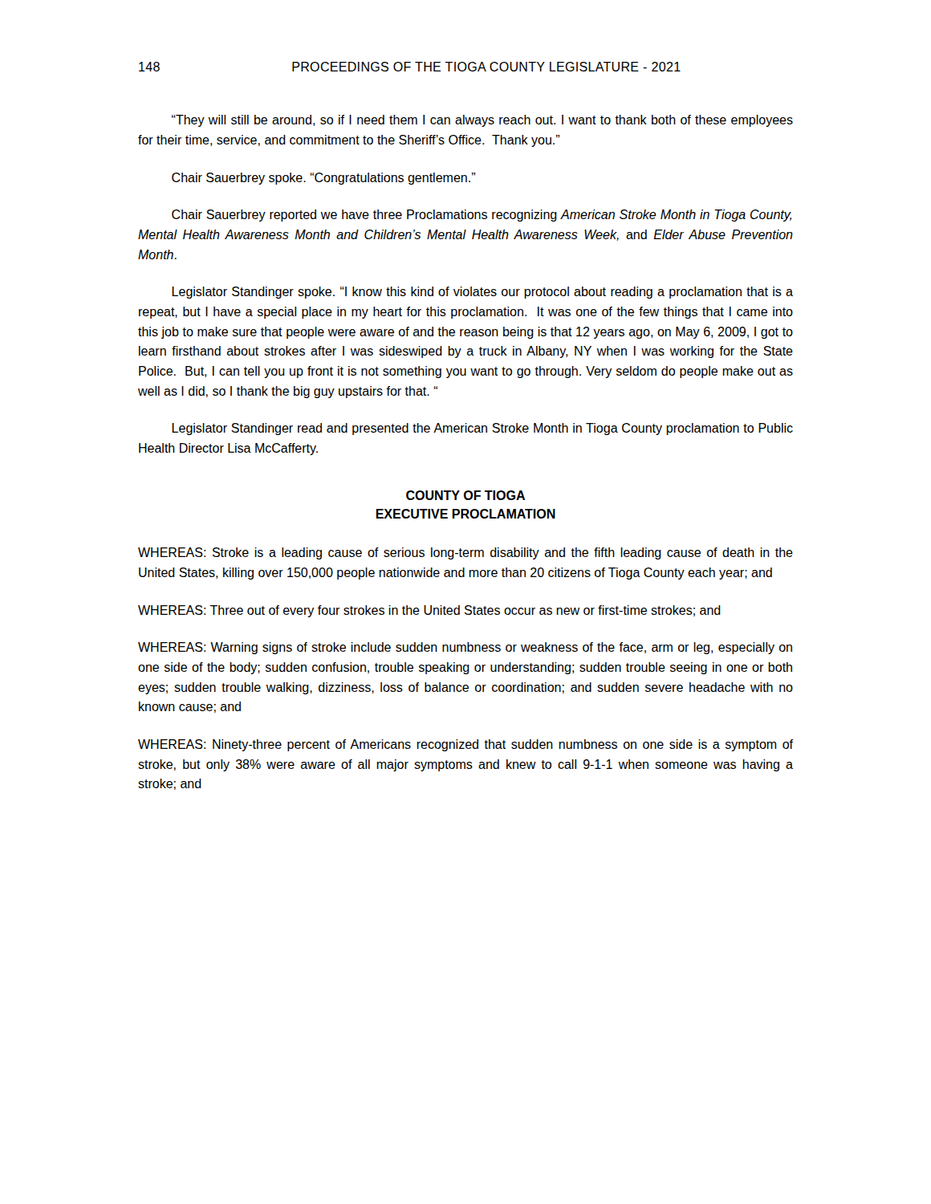148
PROCEEDINGS OF THE TIOGA COUNTY LEGISLATURE - 2021
“They will still be around, so if I need them I can always reach out. I want to thank both of these employees for their time, service, and commitment to the Sheriff’s Office. Thank you.”
Chair Sauerbrey spoke. “Congratulations gentlemen.”
Chair Sauerbrey reported we have three Proclamations recognizing American Stroke Month in Tioga County, Mental Health Awareness Month and Children’s Mental Health Awareness Week, and Elder Abuse Prevention Month.
Legislator Standinger spoke. “I know this kind of violates our protocol about reading a proclamation that is a repeat, but I have a special place in my heart for this proclamation. It was one of the few things that I came into this job to make sure that people were aware of and the reason being is that 12 years ago, on May 6, 2009, I got to learn firsthand about strokes after I was sideswiped by a truck in Albany, NY when I was working for the State Police. But, I can tell you up front it is not something you want to go through. Very seldom do people make out as well as I did, so I thank the big guy upstairs for that. “
Legislator Standinger read and presented the American Stroke Month in Tioga County proclamation to Public Health Director Lisa McCafferty.
COUNTY OF TIOGA EXECUTIVE PROCLAMATION
WHEREAS: Stroke is a leading cause of serious long-term disability and the fifth leading cause of death in the United States, killing over 150,000 people nationwide and more than 20 citizens of Tioga County each year; and
WHEREAS: Three out of every four strokes in the United States occur as new or first-time strokes; and
WHEREAS: Warning signs of stroke include sudden numbness or weakness of the face, arm or leg, especially on one side of the body; sudden confusion, trouble speaking or understanding; sudden trouble seeing in one or both eyes; sudden trouble walking, dizziness, loss of balance or coordination; and sudden severe headache with no known cause; and
WHEREAS: Ninety-three percent of Americans recognized that sudden numbness on one side is a symptom of stroke, but only 38% were aware of all major symptoms and knew to call 9-1-1 when someone was having a stroke; and